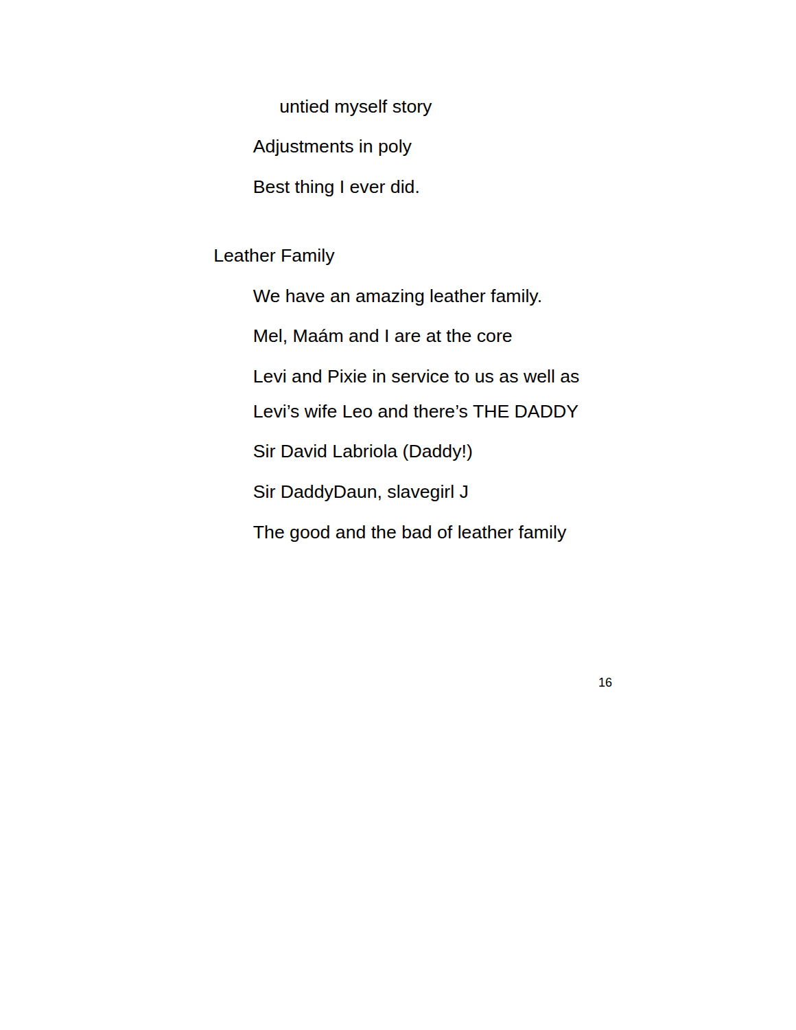untied myself story
Adjustments in poly
Best thing I ever did.
Leather Family
We have an amazing leather family.
Mel, Maám and I are at the core
Levi and Pixie in service to us as well as Levi’s wife Leo and there’s THE DADDY
Sir David Labriola (Daddy!)
Sir DaddyDaun, slavegirl J
The good and the bad of leather family
16